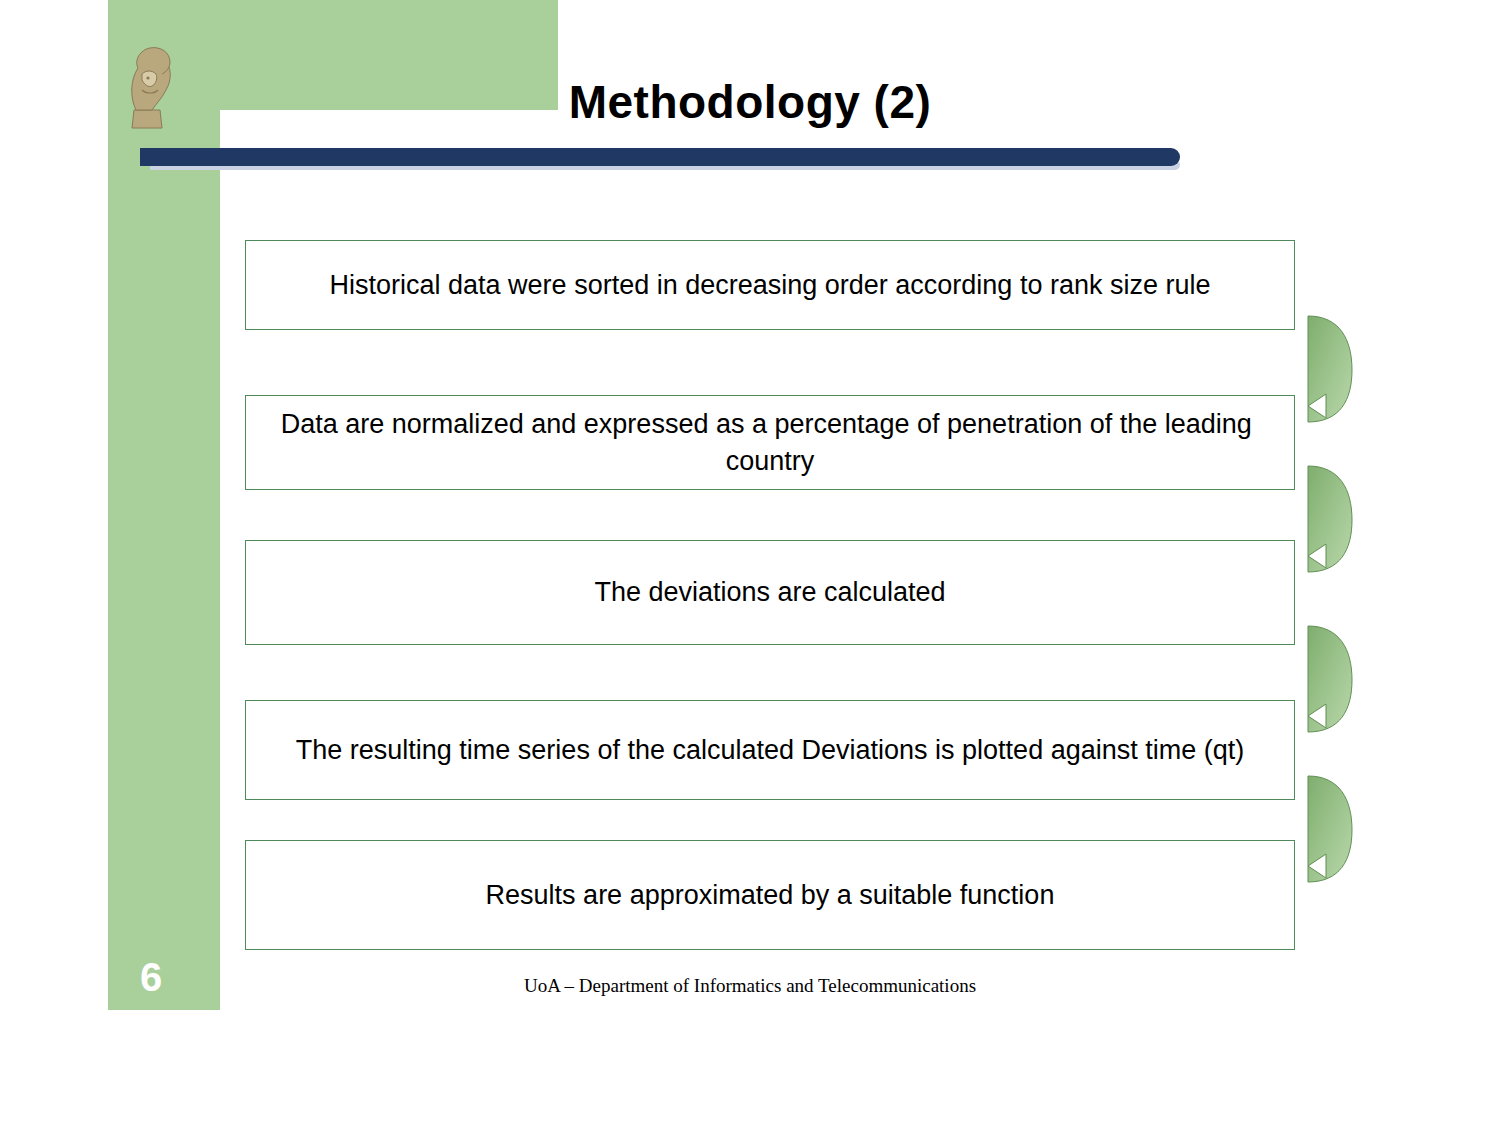Methodology (2)
Historical data were sorted in decreasing order according to rank size rule
Data are normalized and expressed as a percentage of penetration of the leading country
The deviations are calculated
The resulting time series of the calculated Deviations is plotted against time (qt)
Results are approximated by a suitable function
6
UoA – Department of Informatics and Telecommunications